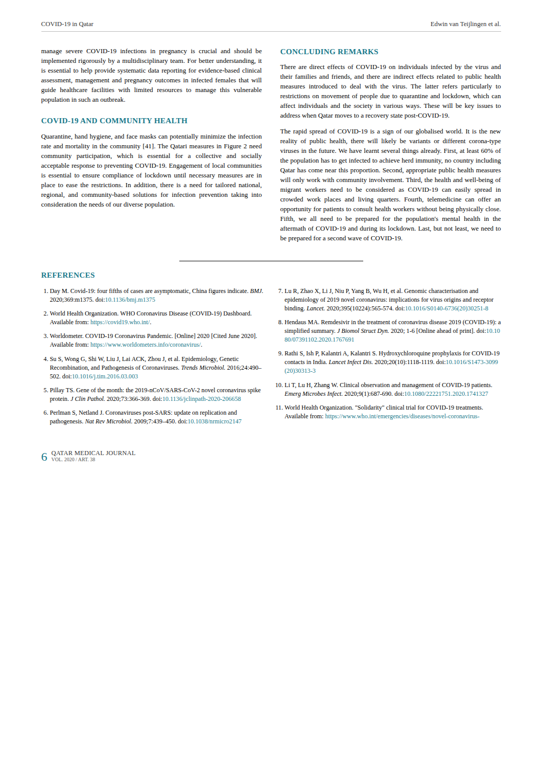COVID-19 in Qatar
Edwin van Teijlingen et al.
manage severe COVID-19 infections in pregnancy is crucial and should be implemented rigorously by a multidisciplinary team. For better understanding, it is essential to help provide systematic data reporting for evidence-based clinical assessment, management and pregnancy outcomes in infected females that will guide healthcare facilities with limited resources to manage this vulnerable population in such an outbreak.
COVID-19 and community health
Quarantine, hand hygiene, and face masks can potentially minimize the infection rate and mortality in the community [41]. The Qatari measures in Figure 2 need community participation, which is essential for a collective and socially acceptable response to preventing COVID-19. Engagement of local communities is essential to ensure compliance of lockdown until necessary measures are in place to ease the restrictions. In addition, there is a need for tailored national, regional, and community-based solutions for infection prevention taking into consideration the needs of our diverse population.
Concluding remarks
There are direct effects of COVID-19 on individuals infected by the virus and their families and friends, and there are indirect effects related to public health measures introduced to deal with the virus. The latter refers particularly to restrictions on movement of people due to quarantine and lockdown, which can affect individuals and the society in various ways. These will be key issues to address when Qatar moves to a recovery state post-COVID-19.
The rapid spread of COVID-19 is a sign of our globalised world. It is the new reality of public health, there will likely be variants or different corona-type viruses in the future. We have learnt several things already. First, at least 60% of the population has to get infected to achieve herd immunity, no country including Qatar has come near this proportion. Second, appropriate public health measures will only work with community involvement. Third, the health and well-being of migrant workers need to be considered as COVID-19 can easily spread in crowded work places and living quarters. Fourth, telemedicine can offer an opportunity for patients to consult health workers without being physically close. Fifth, we all need to be prepared for the population's mental health in the aftermath of COVID-19 and during its lockdown. Last, but not least, we need to be prepared for a second wave of COVID-19.
References
Day M. Covid-19: four fifths of cases are asymptomatic, China figures indicate. BMJ. 2020;369:m1375. doi:10.1136/bmj.m1375
World Health Organization. WHO Coronavirus Disease (COVID-19) Dashboard. Available from: https://covid19.who.int/.
Worldometer. COVID-19 Coronavirus Pandemic. [Online] 2020 [Cited June 2020]. Available from: https://www.worldometers.info/coronavirus/.
Su S, Wong G, Shi W, Liu J, Lai ACK, Zhou J, et al. Epidemiology, Genetic Recombination, and Pathogenesis of Coronaviruses. Trends Microbiol. 2016;24:490–502. doi:10.1016/j.tim.2016.03.003
Pillay TS. Gene of the month: the 2019-nCoV/SARS-CoV-2 novel coronavirus spike protein. J Clin Pathol. 2020;73:366-369. doi:10.1136/jclinpath-2020-206658
Perlman S, Netland J. Coronaviruses post-SARS: update on replication and pathogenesis. Nat Rev Microbiol. 2009;7:439–450. doi:10.1038/nrmicro2147
Lu R, Zhao X, Li J, Niu P, Yang B, Wu H, et al. Genomic characterisation and epidemiology of 2019 novel coronavirus: implications for virus origins and receptor binding. Lancet. 2020;395(10224):565-574. doi:10.1016/S0140-6736(20)30251-8
Hendaus MA. Remdesivir in the treatment of coronavirus disease 2019 (COVID-19): a simplified summary. J Biomol Struct Dyn. 2020; 1-6 [Online ahead of print]. doi:10.1080/07391102.2020.1767691
Rathi S, Ish P, Kalantri A, Kalantri S. Hydroxychloroquine prophylaxis for COVID-19 contacts in India. Lancet Infect Dis. 2020;20(10):1118-1119. doi:10.1016/S1473-3099(20)30313-3
Li T, Lu H, Zhang W. Clinical observation and management of COVID-19 patients. Emerg Microbes Infect. 2020;9(1):687-690. doi:10.1080/22221751.2020.1741327
World Health Organization. "Solidarity" clinical trial for COVID-19 treatments. Available from: https://www.who.int/emergencies/diseases/novel-coronavirus-
6
QATAR MEDICAL JOURNAL
VOL. 2020 / ART. 38